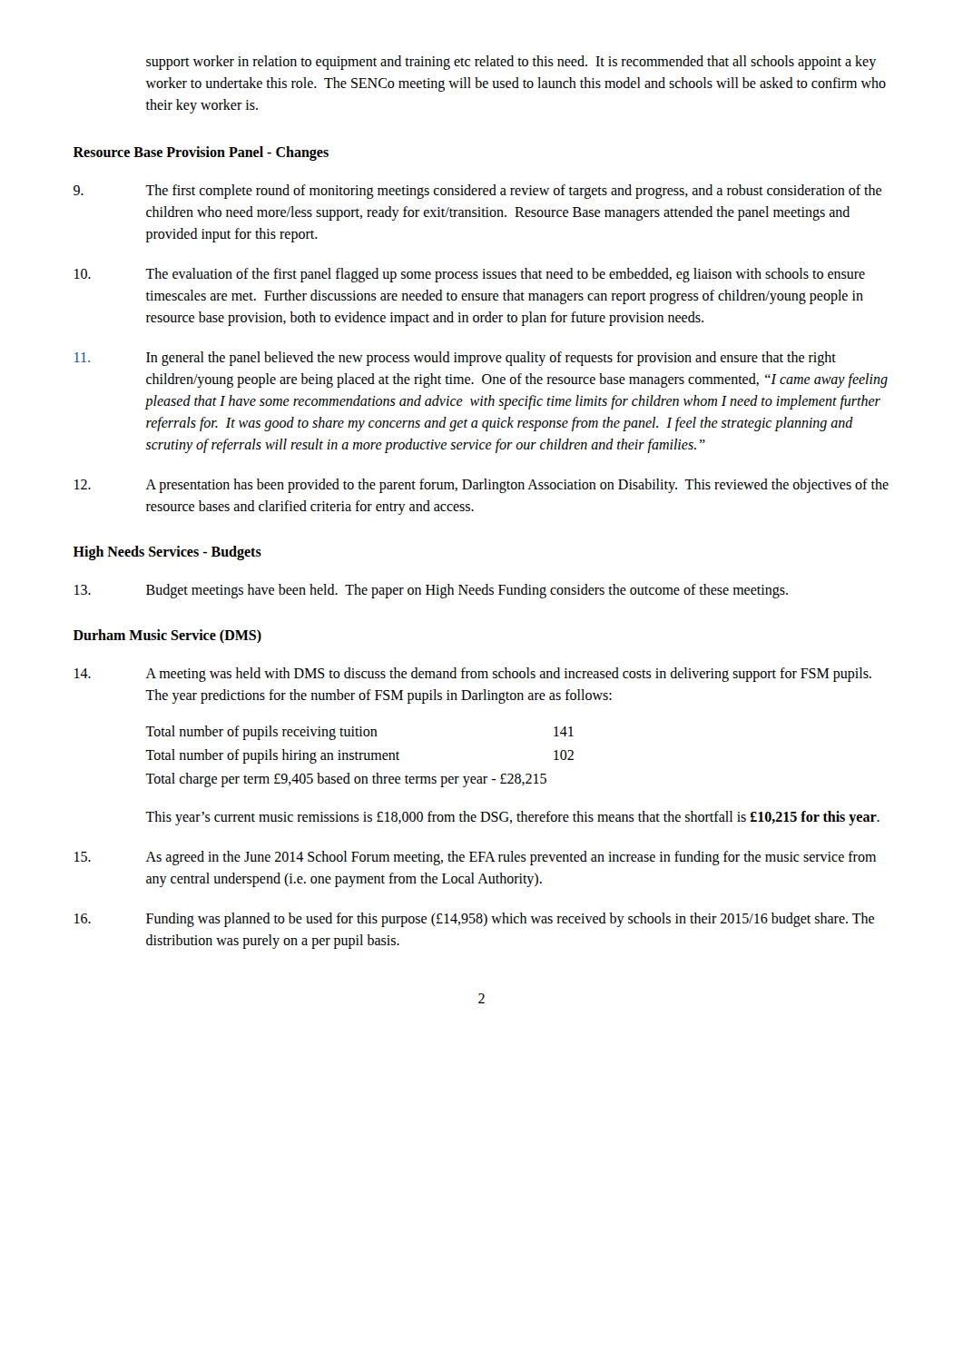support worker in relation to equipment and training etc related to this need. It is recommended that all schools appoint a key worker to undertake this role. The SENCo meeting will be used to launch this model and schools will be asked to confirm who their key worker is.
Resource Base Provision Panel - Changes
9.
The first complete round of monitoring meetings considered a review of targets and progress, and a robust consideration of the children who need more/less support, ready for exit/transition. Resource Base managers attended the panel meetings and provided input for this report.
10.
The evaluation of the first panel flagged up some process issues that need to be embedded, eg liaison with schools to ensure timescales are met. Further discussions are needed to ensure that managers can report progress of children/young people in resource base provision, both to evidence impact and in order to plan for future provision needs.
11.
In general the panel believed the new process would improve quality of requests for provision and ensure that the right children/young people are being placed at the right time. One of the resource base managers commented, “I came away feeling pleased that I have some recommendations and advice with specific time limits for children whom I need to implement further referrals for. It was good to share my concerns and get a quick response from the panel. I feel the strategic planning and scrutiny of referrals will result in a more productive service for our children and their families.”
12.
A presentation has been provided to the parent forum, Darlington Association on Disability. This reviewed the objectives of the resource bases and clarified criteria for entry and access.
High Needs Services - Budgets
13.
Budget meetings have been held. The paper on High Needs Funding considers the outcome of these meetings.
Durham Music Service (DMS)
14.
A meeting was held with DMS to discuss the demand from schools and increased costs in delivering support for FSM pupils. The year predictions for the number of FSM pupils in Darlington are as follows:
| Total number of pupils receiving tuition | 141 |
| Total number of pupils hiring an instrument | 102 |
| Total charge per term £9,405 based on three terms per year - £28,215 |
This year’s current music remissions is £18,000 from the DSG, therefore this means that the shortfall is £10,215 for this year.
15.
As agreed in the June 2014 School Forum meeting, the EFA rules prevented an increase in funding for the music service from any central underspend (i.e. one payment from the Local Authority).
16.
Funding was planned to be used for this purpose (£14,958) which was received by schools in their 2015/16 budget share. The distribution was purely on a per pupil basis.
2